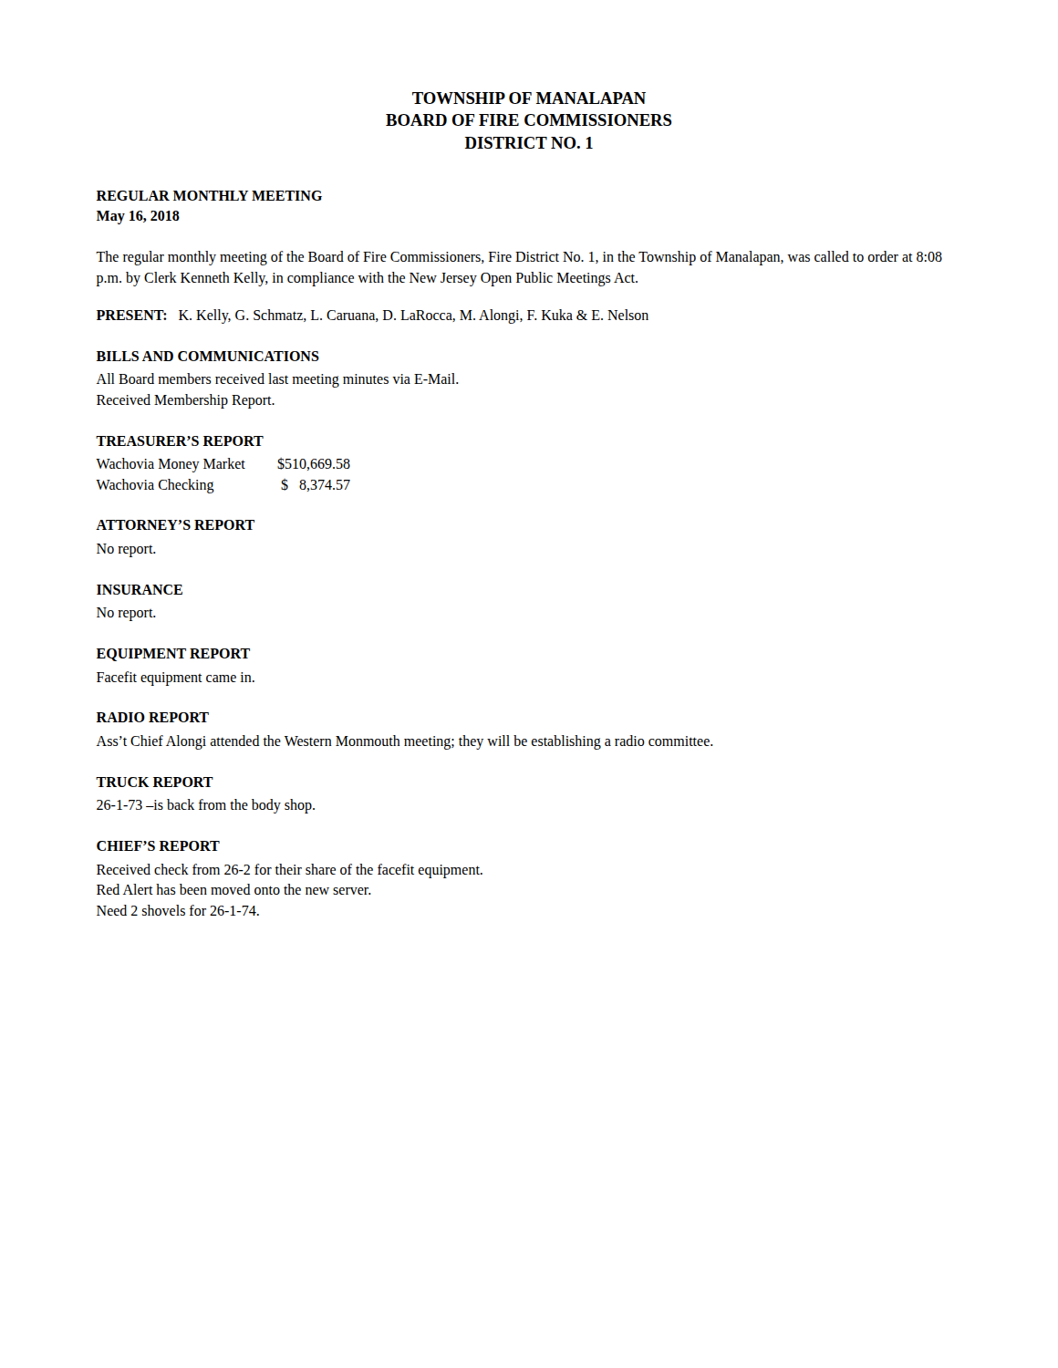TOWNSHIP OF MANALAPAN
BOARD OF FIRE COMMISSIONERS
DISTRICT NO. 1
REGULAR MONTHLY MEETING
May 16, 2018
The regular monthly meeting of the Board of Fire Commissioners, Fire District No. 1, in the Township of Manalapan, was called to order at 8:08 p.m. by Clerk Kenneth Kelly, in compliance with the New Jersey Open Public Meetings Act.
PRESENT: K. Kelly, G. Schmatz, L. Caruana, D. LaRocca, M. Alongi, F. Kuka & E. Nelson
BILLS AND COMMUNICATIONS
All Board members received last meeting minutes via E-Mail.
Received Membership Report.
TREASURER’S REPORT
| Wachovia Money Market | $510,669.58 |
| Wachovia Checking | $ 8,374.57 |
ATTORNEY’S REPORT
No report.
INSURANCE
No report.
EQUIPMENT REPORT
Facefit equipment came in.
RADIO REPORT
Ass’t Chief Alongi attended the Western Monmouth meeting; they will be establishing a radio committee.
TRUCK REPORT
26-1-73 –is back from the body shop.
CHIEF’S REPORT
Received check from 26-2 for their share of the facefit equipment.
Red Alert has been moved onto the new server.
Need 2 shovels for 26-1-74.